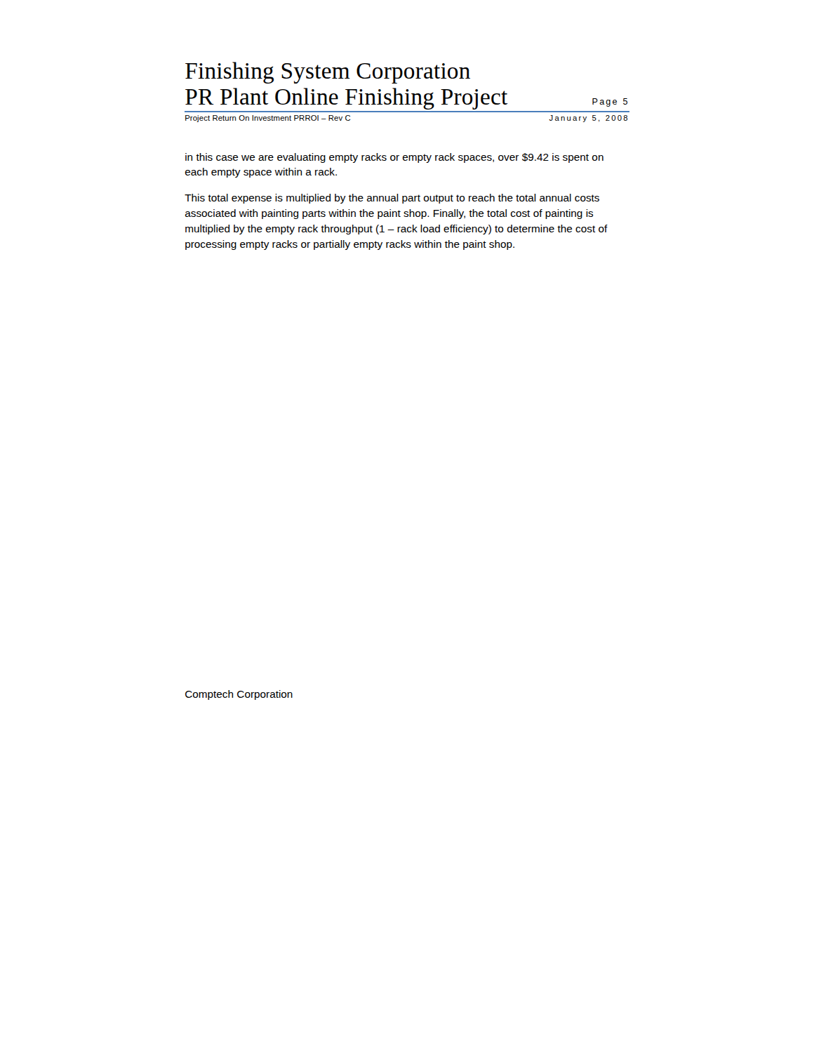Finishing System Corporation
PR Plant Online Finishing Project
Page 5
Project Return On Investment PRROI – Rev C January 5, 2008
in this case we are evaluating empty racks or empty rack spaces, over $9.42 is spent on each empty space within a rack.
This total expense is multiplied by the annual part output to reach the total annual costs associated with painting parts within the paint shop. Finally, the total cost of painting is multiplied by the empty rack throughput (1 – rack load efficiency) to determine the cost of processing empty racks or partially empty racks within the paint shop.
Comptech Corporation